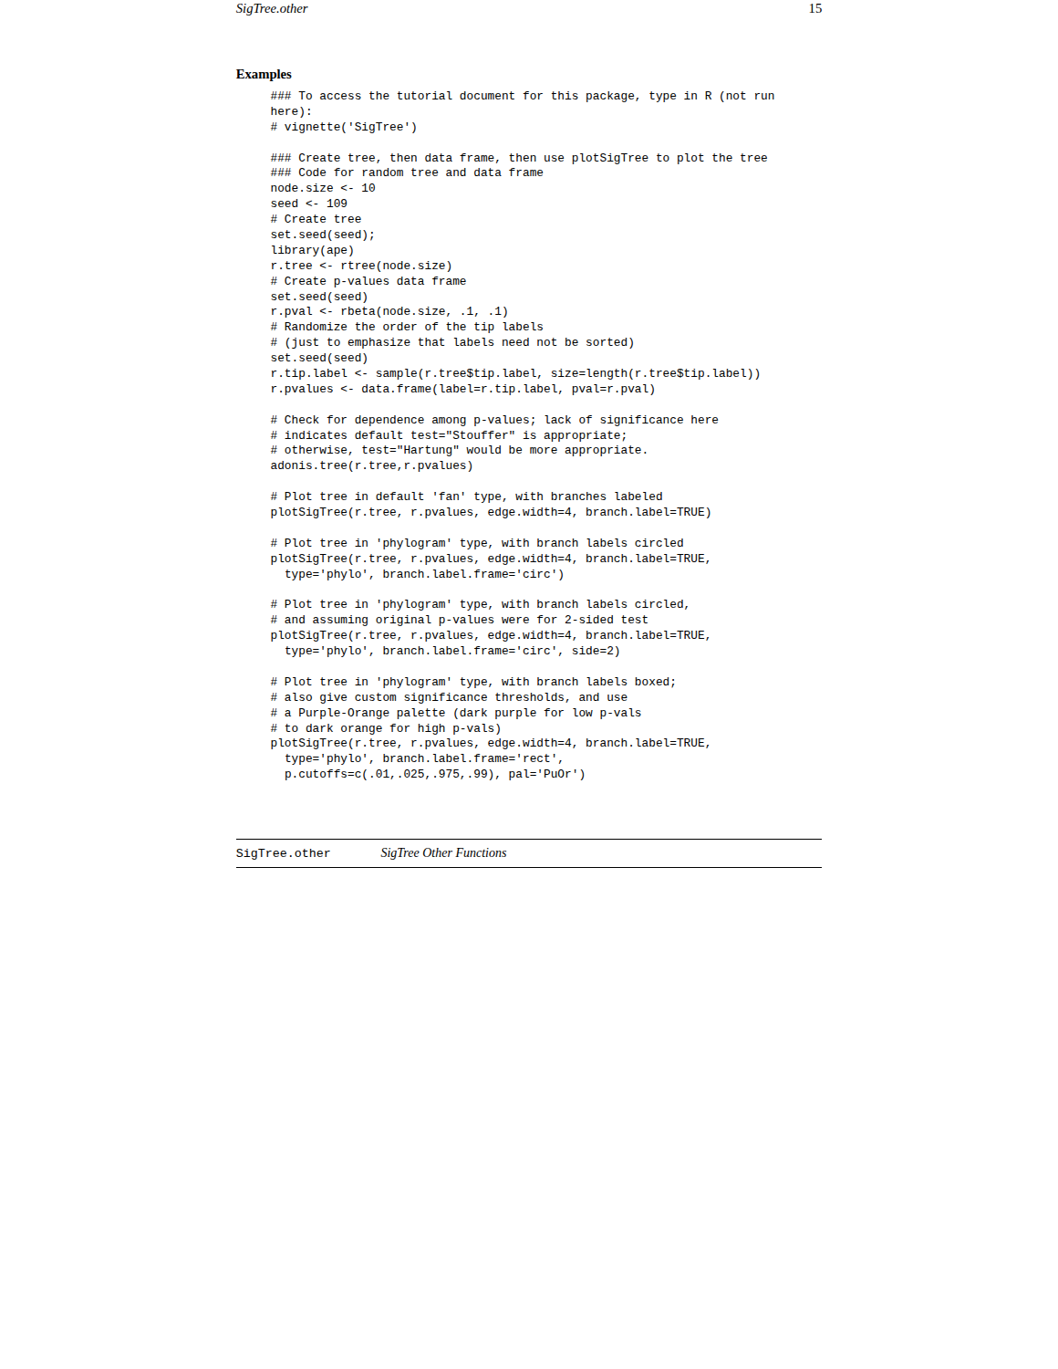SigTree.other 15
Examples
### To access the tutorial document for this package, type in R (not run here):
# vignette('SigTree')

### Create tree, then data frame, then use plotSigTree to plot the tree
### Code for random tree and data frame
node.size <- 10
seed <- 109
# Create tree
set.seed(seed);
library(ape)
r.tree <- rtree(node.size)
# Create p-values data frame
set.seed(seed)
r.pval <- rbeta(node.size, .1, .1)
# Randomize the order of the tip labels
# (just to emphasize that labels need not be sorted)
set.seed(seed)
r.tip.label <- sample(r.tree$tip.label, size=length(r.tree$tip.label))
r.pvalues <- data.frame(label=r.tip.label, pval=r.pval)

# Check for dependence among p-values; lack of significance here
# indicates default test="Stouffer" is appropriate;
# otherwise, test="Hartung" would be more appropriate.
adonis.tree(r.tree,r.pvalues)

# Plot tree in default 'fan' type, with branches labeled
plotSigTree(r.tree, r.pvalues, edge.width=4, branch.label=TRUE)

# Plot tree in 'phylogram' type, with branch labels circled
plotSigTree(r.tree, r.pvalues, edge.width=4, branch.label=TRUE,
  type='phylo', branch.label.frame='circ')

# Plot tree in 'phylogram' type, with branch labels circled,
# and assuming original p-values were for 2-sided test
plotSigTree(r.tree, r.pvalues, edge.width=4, branch.label=TRUE,
  type='phylo', branch.label.frame='circ', side=2)

# Plot tree in 'phylogram' type, with branch labels boxed;
# also give custom significance thresholds, and use
# a Purple-Orange palette (dark purple for low p-vals
# to dark orange for high p-vals)
plotSigTree(r.tree, r.pvalues, edge.width=4, branch.label=TRUE,
  type='phylo', branch.label.frame='rect',
  p.cutoffs=c(.01,.025,.975,.99), pal='PuOr')
SigTree.other SigTree Other Functions